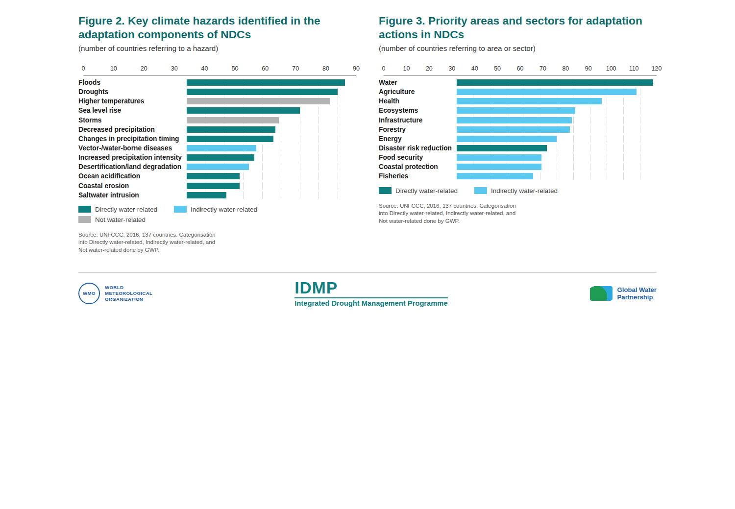Figure 2. Key climate hazards identified in the adaptation components of NDCs
(number of countries referring to a hazard)
0 10 20 30 40 50 60 70 80 90
Floods
Droughts
Higher temperatures
Sea level rise
Storms
Decreased precipitation
Changes in precipitation timing
Vector-/water-borne diseases
Increased precipitation intensity
Desertification/land degradation
Ocean acidification
Coastal erosion
Saltwater intrusion
Directly water-related
Indirectly water-related
Not water-related
Source: UNFCCC, 2016, 137 countries. Categorisation into Directly water-related, Indirectly water-related, and Not water-related done by GWP.
Figure 3. Priority areas and sectors for adaptation actions in NDCs
(number of countries referring to area or sector)
0 10 20 30 40 50 60 70 80 90 100 110 120
Water
Agriculture
Health
Ecosystems
Infrastructure
Forestry
Energy
Disaster risk reduction
Food security
Coastal protection
Fisheries
Directly water-related
Indirectly water-related
Source: UNFCCC, 2016, 137 countries. Categorisation into Directly water-related, Indirectly water-related, and Not water-related done by GWP.
WMO
WORLD
METEOROLOGICAL
ORGANIZATION
IDMP
Integrated Drought Management Programme
Global Water Partnership